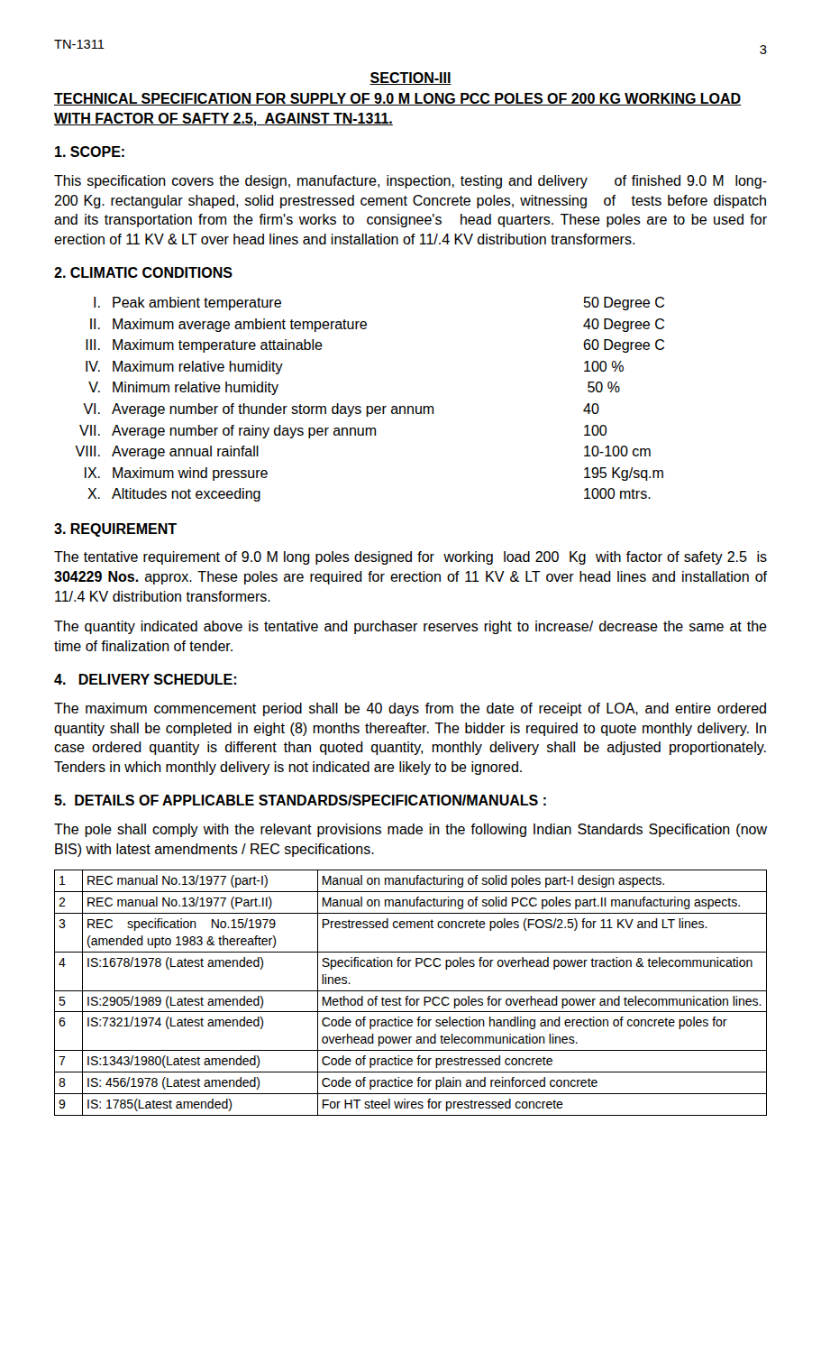TN-1311
3
SECTION-III
TECHNICAL SPECIFICATION FOR SUPPLY OF 9.0 M LONG PCC POLES OF 200 KG WORKING LOAD WITH FACTOR OF SAFTY 2.5, AGAINST TN-1311.
1. SCOPE:
This specification covers the design, manufacture, inspection, testing and delivery of finished 9.0 M long- 200 Kg. rectangular shaped, solid prestressed cement Concrete poles, witnessing of tests before dispatch and its transportation from the firm's works to consignee's head quarters. These poles are to be used for erection of 11 KV & LT over head lines and installation of 11/.4 KV distribution transformers.
2. CLIMATIC CONDITIONS
| I. | Peak ambient temperature | 50 Degree C |
| II. | Maximum average ambient temperature | 40 Degree C |
| III. | Maximum temperature attainable | 60 Degree C |
| IV. | Maximum relative humidity | 100 % |
| V. | Minimum relative humidity | 50 % |
| VI. | Average number of thunder storm days per annum | 40 |
| VII. | Average number of rainy days per annum | 100 |
| VIII. | Average annual rainfall | 10-100 cm |
| IX. | Maximum wind pressure | 195 Kg/sq.m |
| X. | Altitudes not exceeding | 1000 mtrs. |
3. REQUIREMENT
The tentative requirement of 9.0 M long poles designed for working load 200 Kg with factor of safety 2.5 is 304229 Nos. approx. These poles are required for erection of 11 KV & LT over head lines and installation of 11/.4 KV distribution transformers.
The quantity indicated above is tentative and purchaser reserves right to increase/ decrease the same at the time of finalization of tender.
4. DELIVERY SCHEDULE:
The maximum commencement period shall be 40 days from the date of receipt of LOA, and entire ordered quantity shall be completed in eight (8) months thereafter. The bidder is required to quote monthly delivery. In case ordered quantity is different than quoted quantity, monthly delivery shall be adjusted proportionately. Tenders in which monthly delivery is not indicated are likely to be ignored.
5. DETAILS OF APPLICABLE STANDARDS/SPECIFICATION/MANUALS :
The pole shall comply with the relevant provisions made in the following Indian Standards Specification (now BIS) with latest amendments / REC specifications.
| 1 | REC manual No.13/1977 (part-I) | Manual on manufacturing of solid poles part-I design aspects. |
| 2 | REC manual No.13/1977 (Part.II) | Manual on manufacturing of solid PCC poles part.II manufacturing aspects. |
| 3 | REC specification No.15/1979 (amended upto 1983 & thereafter) | Prestressed cement concrete poles (FOS/2.5) for 11 KV and LT lines. |
| 4 | IS:1678/1978 (Latest amended) | Specification for PCC poles for overhead power traction & telecommunication lines. |
| 5 | IS:2905/1989 (Latest amended) | Method of test for PCC poles for overhead power and telecommunication lines. |
| 6 | IS:7321/1974 (Latest amended) | Code of practice for selection handling and erection of concrete poles for overhead power and telecommunication lines. |
| 7 | IS:1343/1980(Latest amended) | Code of practice for prestressed concrete |
| 8 | IS: 456/1978 (Latest amended) | Code of practice for plain and reinforced concrete |
| 9 | IS: 1785(Latest amended) | For HT steel wires for prestressed concrete |